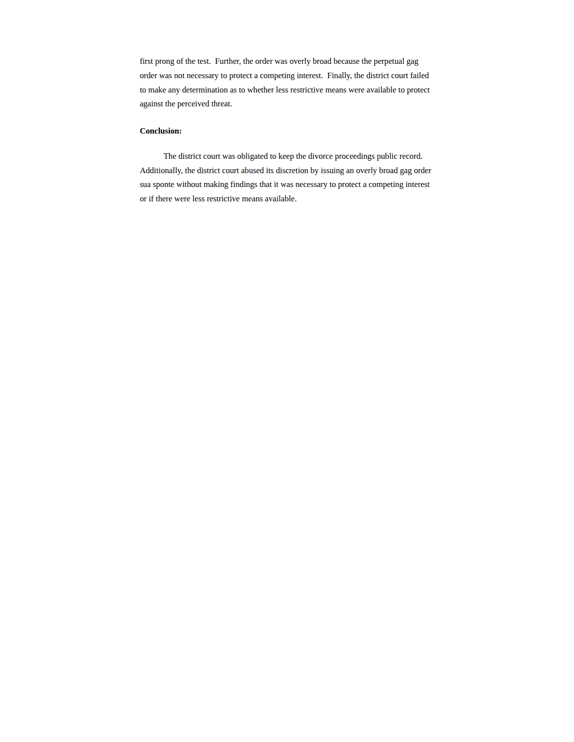first prong of the test. Further, the order was overly broad because the perpetual gag order was not necessary to protect a competing interest. Finally, the district court failed to make any determination as to whether less restrictive means were available to protect against the perceived threat.
Conclusion:
The district court was obligated to keep the divorce proceedings public record. Additionally, the district court abused its discretion by issuing an overly broad gag order sua sponte without making findings that it was necessary to protect a competing interest or if there were less restrictive means available.